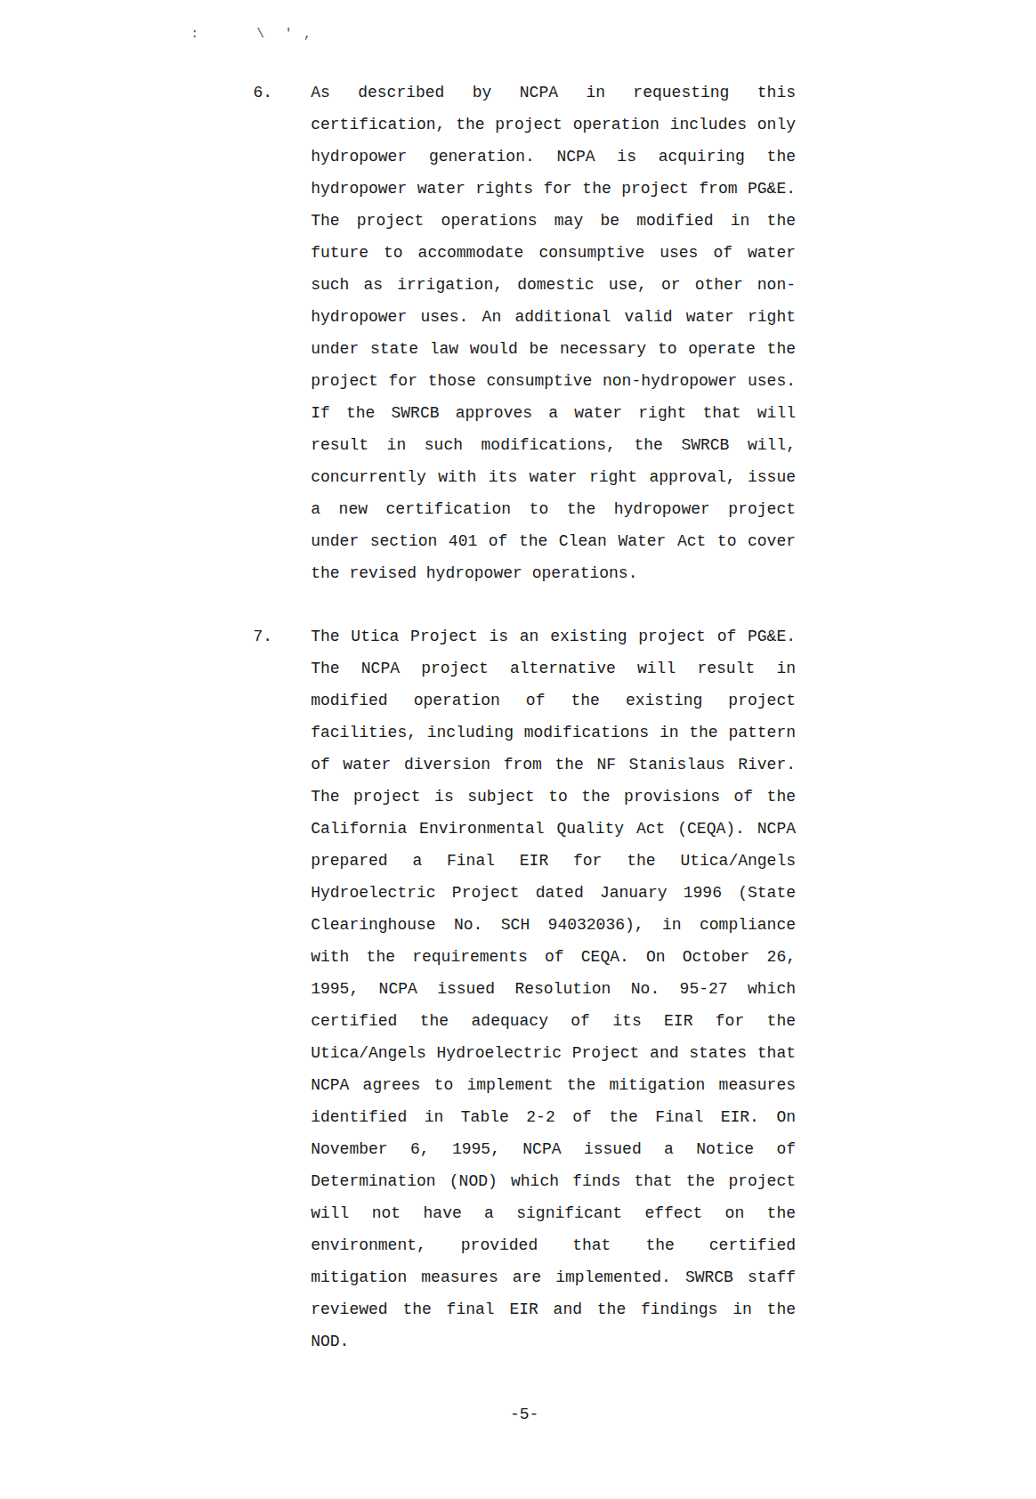: \ ' ,
6. As described by NCPA in requesting this certification, the project operation includes only hydropower generation. NCPA is acquiring the hydropower water rights for the project from PG&E. The project operations may be modified in the future to accommodate consumptive uses of water such as irrigation, domestic use, or other non-hydropower uses. An additional valid water right under state law would be necessary to operate the project for those consumptive non-hydropower uses. If the SWRCB approves a water right that will result in such modifications, the SWRCB will, concurrently with its water right approval, issue a new certification to the hydropower project under section 401 of the Clean Water Act to cover the revised hydropower operations.
7. The Utica Project is an existing project of PG&E. The NCPA project alternative will result in modified operation of the existing project facilities, including modifications in the pattern of water diversion from the NF Stanislaus River. The project is subject to the provisions of the California Environmental Quality Act (CEQA). NCPA prepared a Final EIR for the Utica/Angels Hydroelectric Project dated January 1996 (State Clearinghouse No. SCH 94032036), in compliance with the requirements of CEQA. On October 26, 1995, NCPA issued Resolution No. 95-27 which certified the adequacy of its EIR for the Utica/Angels Hydroelectric Project and states that NCPA agrees to implement the mitigation measures identified in Table 2-2 of the Final EIR. On November 6, 1995, NCPA issued a Notice of Determination (NOD) which finds that the project will not have a significant effect on the environment, provided that the certified mitigation measures are implemented. SWRCB staff reviewed the final EIR and the findings in the NOD.
-5-